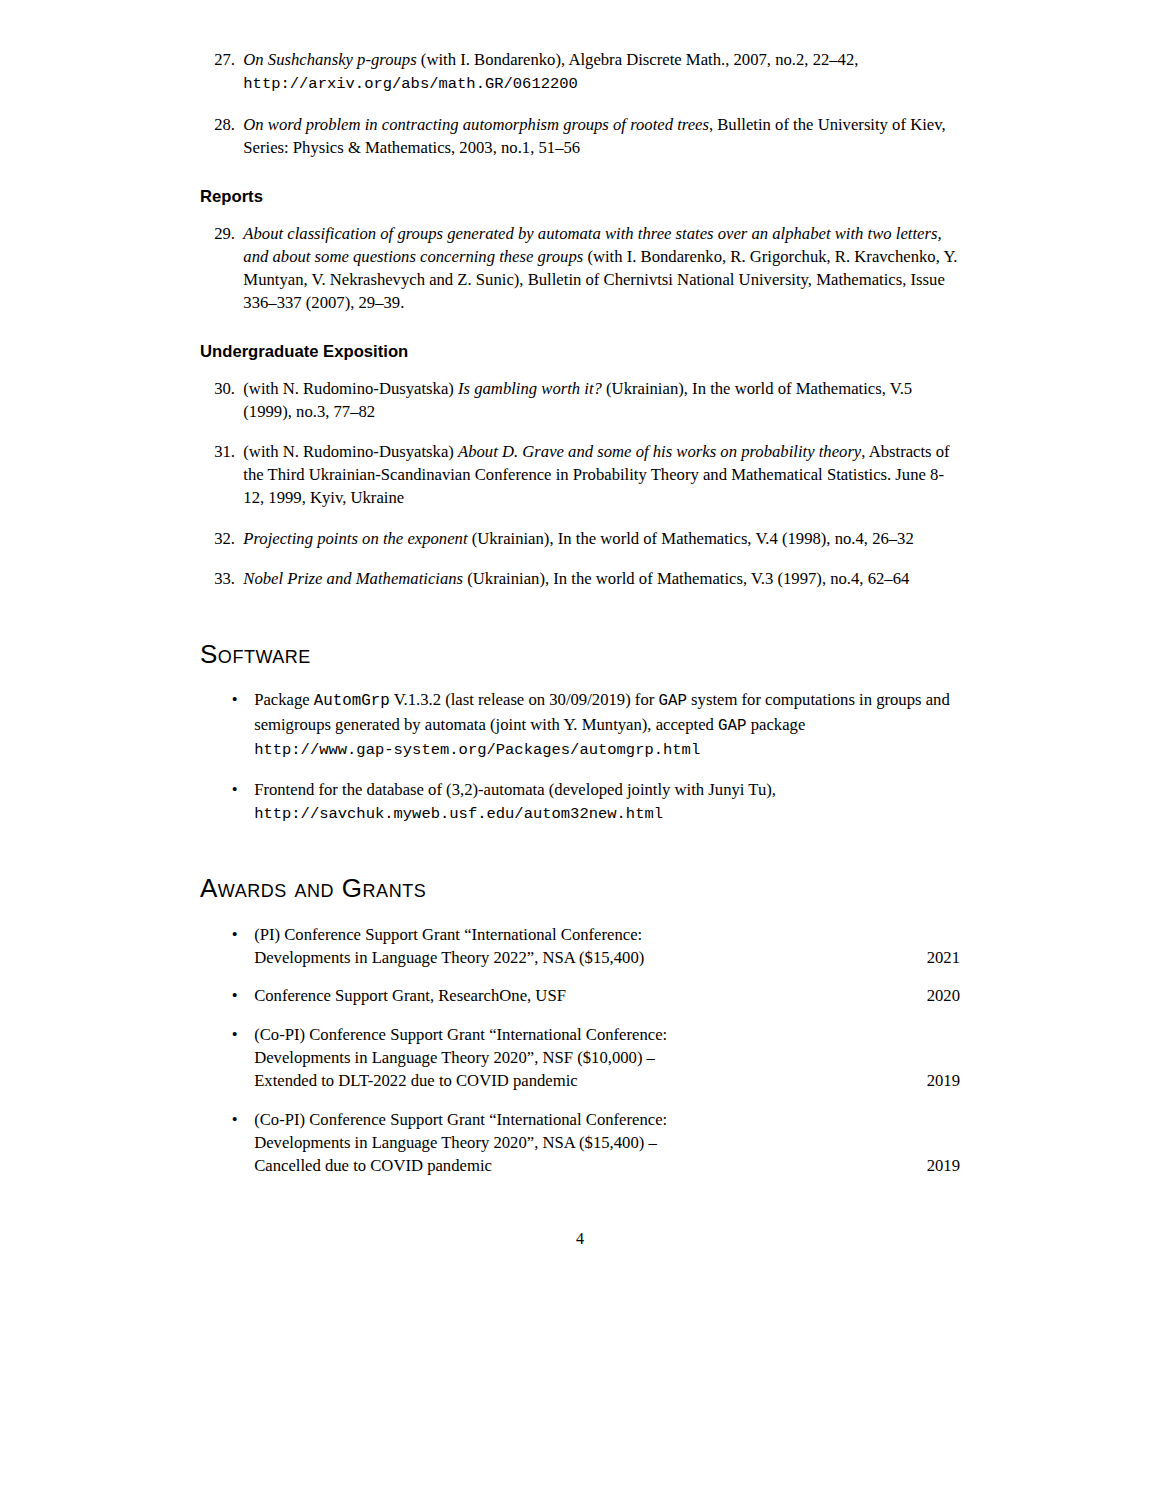27 On Sushchansky p-groups (with I. Bondarenko), Algebra Discrete Math., 2007, no.2, 22–42,
http://arxiv.org/abs/math.GR/0612200
28 On word problem in contracting automorphism groups of rooted trees, Bulletin of the University of Kiev, Series: Physics & Mathematics, 2003, no.1, 51–56
Reports
29 About classification of groups generated by automata with three states over an alphabet with two letters, and about some questions concerning these groups (with I. Bondarenko, R. Grigorchuk, R. Kravchenko, Y. Muntyan, V. Nekrashevych and Z. Sunic), Bulletin of Chernivtsi National University, Mathematics, Issue 336–337 (2007), 29–39.
Undergraduate Exposition
30 (with N. Rudomino-Dusyatska) Is gambling worth it? (Ukrainian), In the world of Mathematics, V.5 (1999), no.3, 77–82
31 (with N. Rudomino-Dusyatska) About D. Grave and some of his works on probability theory, Abstracts of the Third Ukrainian-Scandinavian Conference in Probability Theory and Mathematical Statistics. June 8-12, 1999, Kyiv, Ukraine
32 Projecting points on the exponent (Ukrainian), In the world of Mathematics, V.4 (1998), no.4, 26–32
33 Nobel Prize and Mathematicians (Ukrainian), In the world of Mathematics, V.3 (1997), no.4, 62–64
Software
Package AutomGrp V.1.3.2 (last release on 30/09/2019) for GAP system for computations in groups and semigroups generated by automata (joint with Y. Muntyan), accepted GAP package
http://www.gap-system.org/Packages/automgrp.html
Frontend for the database of (3,2)-automata (developed jointly with Junyi Tu),
http://savchuk.myweb.usf.edu/autom32new.html
Awards and Grants
(PI) Conference Support Grant “International Conference:
Developments in Language Theory 2022”, NSA ($15,400)
2021
Conference Support Grant, ResearchOne, USF
2020
(Co-PI) Conference Support Grant “International Conference:
Developments in Language Theory 2020”, NSF ($10,000) –
Extended to DLT-2022 due to COVID pandemic
2019
(Co-PI) Conference Support Grant “International Conference:
Developments in Language Theory 2020”, NSA ($15,400) –
Cancelled due to COVID pandemic
2019
4